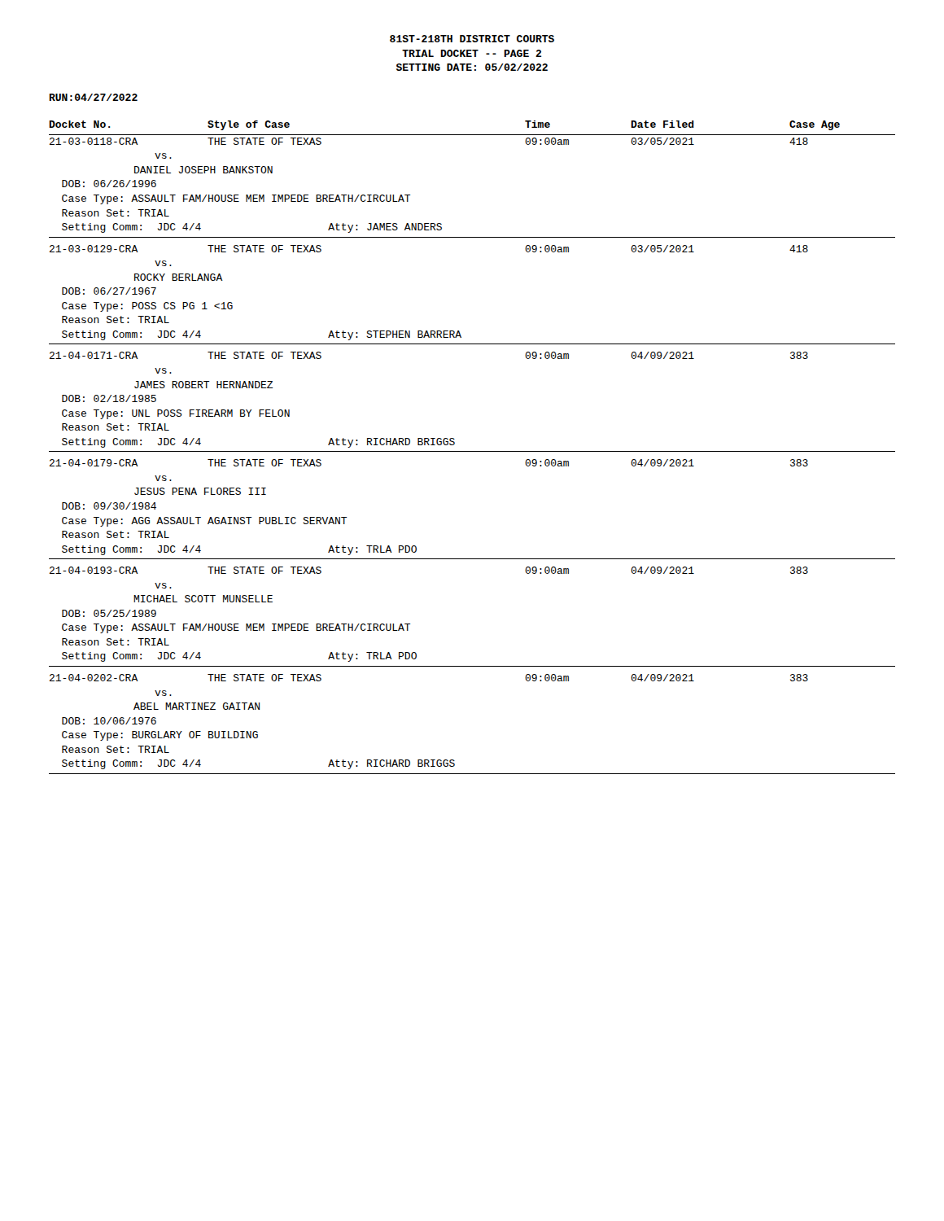81ST-218TH DISTRICT COURTS
TRIAL DOCKET -- PAGE 2
SETTING DATE: 05/02/2022
RUN:04/27/2022
| Docket No. | Style of Case | Time | Date Filed | Case Age |
| --- | --- | --- | --- | --- |
| 21-03-0118-CRA | THE STATE OF TEXAS | 09:00am | 03/05/2021 | 418 |
vs.
DANIEL JOSEPH BANKSTON
DOB: 06/26/1996
Case Type: ASSAULT FAM/HOUSE MEM IMPEDE BREATH/CIRCULAT
Reason Set: TRIAL
Setting Comm: JDC 4/4Atty: JAMES ANDERS
| 21-03-0129-CRA | THE STATE OF TEXAS | 09:00am | 03/05/2021 | 418 |
vs.
ROCKY BERLANGA
DOB: 06/27/1967
Case Type: POSS CS PG 1 <1G
Reason Set: TRIAL
Setting Comm: JDC 4/4Atty: STEPHEN BARRERA
| 21-04-0171-CRA | THE STATE OF TEXAS | 09:00am | 04/09/2021 | 383 |
vs.
JAMES ROBERT HERNANDEZ
DOB: 02/18/1985
Case Type: UNL POSS FIREARM BY FELON
Reason Set: TRIAL
Setting Comm: JDC 4/4Atty: RICHARD BRIGGS
| 21-04-0179-CRA | THE STATE OF TEXAS | 09:00am | 04/09/2021 | 383 |
vs.
JESUS PENA FLORES III
DOB: 09/30/1984
Case Type: AGG ASSAULT AGAINST PUBLIC SERVANT
Reason Set: TRIAL
Setting Comm: JDC 4/4Atty: TRLA PDO
| 21-04-0193-CRA | THE STATE OF TEXAS | 09:00am | 04/09/2021 | 383 |
vs.
MICHAEL SCOTT MUNSELLE
DOB: 05/25/1989
Case Type: ASSAULT FAM/HOUSE MEM IMPEDE BREATH/CIRCULAT
Reason Set: TRIAL
Setting Comm: JDC 4/4Atty: TRLA PDO
| 21-04-0202-CRA | THE STATE OF TEXAS | 09:00am | 04/09/2021 | 383 |
vs.
ABEL MARTINEZ GAITAN
DOB: 10/06/1976
Case Type: BURGLARY OF BUILDING
Reason Set: TRIAL
Setting Comm: JDC 4/4Atty: RICHARD BRIGGS